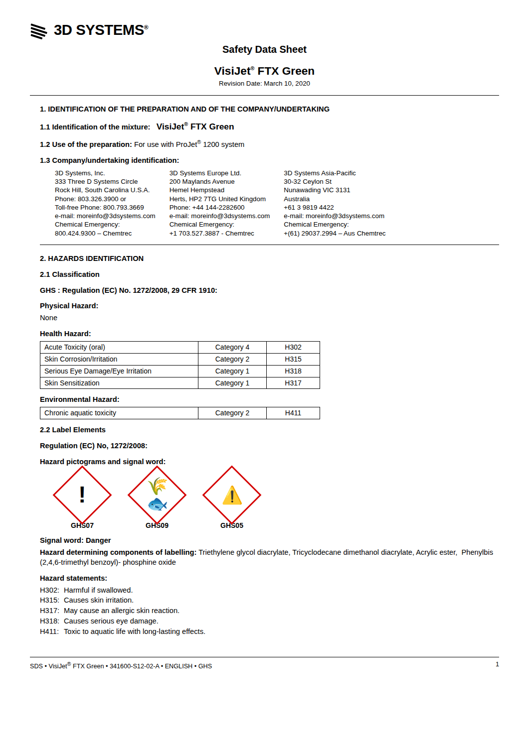3D SYSTEMS®
Safety Data Sheet
VisiJet® FTX Green
Revision Date: March 10, 2020
1. IDENTIFICATION OF THE PREPARATION AND OF THE COMPANY/UNDERTAKING
1.1 Identification of the mixture: VisiJet® FTX Green
1.2 Use of the preparation: For use with ProJet® 1200 system
1.3 Company/undertaking identification:
| 3D Systems, Inc. 333 Three D Systems Circle Rock Hill, South Carolina U.S.A. Phone: 803.326.3900 or Toll-free Phone: 800.793.3669 e-mail: moreinfo@3dsystems.com Chemical Emergency: 800.424.9300 – Chemtrec | 3D Systems Europe Ltd. 200 Maylands Avenue Hemel Hempstead Herts, HP2 7TG United Kingdom Phone: +44 144-2282600 e-mail: moreinfo@3dsystems.com Chemical Emergency: +1 703.527.3887 - Chemtrec | 3D Systems Asia-Pacific 30-32 Ceylon St Nunawading VIC 3131 Australia +61 3 9819 4422 e-mail: moreinfo@3dsystems.com Chemical Emergency: +(61) 29037.2994 – Aus Chemtrec |
2. HAZARDS IDENTIFICATION
2.1 Classification
GHS : Regulation (EC) No. 1272/2008, 29 CFR 1910:
Physical Hazard:
None
Health Hazard:
| Acute Toxicity (oral) | Category 4 | H302 |
| Skin Corrosion/Irritation | Category 2 | H315 |
| Serious Eye Damage/Eye Irritation | Category 1 | H318 |
| Skin Sensitization | Category 1 | H317 |
Environmental Hazard:
| Chronic aquatic toxicity | Category 2 | H411 |
2.2 Label Elements
Regulation (EC) No, 1272/2008:
Hazard pictograms and signal word:
!
GHS07
🌾🐟
GHS09
⚠️
GHS05
Signal word: Danger
Hazard determining components of labelling: Triethylene glycol diacrylate, Tricyclodecane dimethanol diacrylate, Acrylic ester, Phenylbis (2,4,6-trimethyl benzoyl)- phosphine oxide
Hazard statements:
H302: Harmful if swallowed.
H315: Causes skin irritation.
H317: May cause an allergic skin reaction.
H318: Causes serious eye damage.
H411: Toxic to aquatic life with long-lasting effects.
SDS • VisiJet® FTX Green • 341600-S12-02-A • ENGLISH • GHS
1